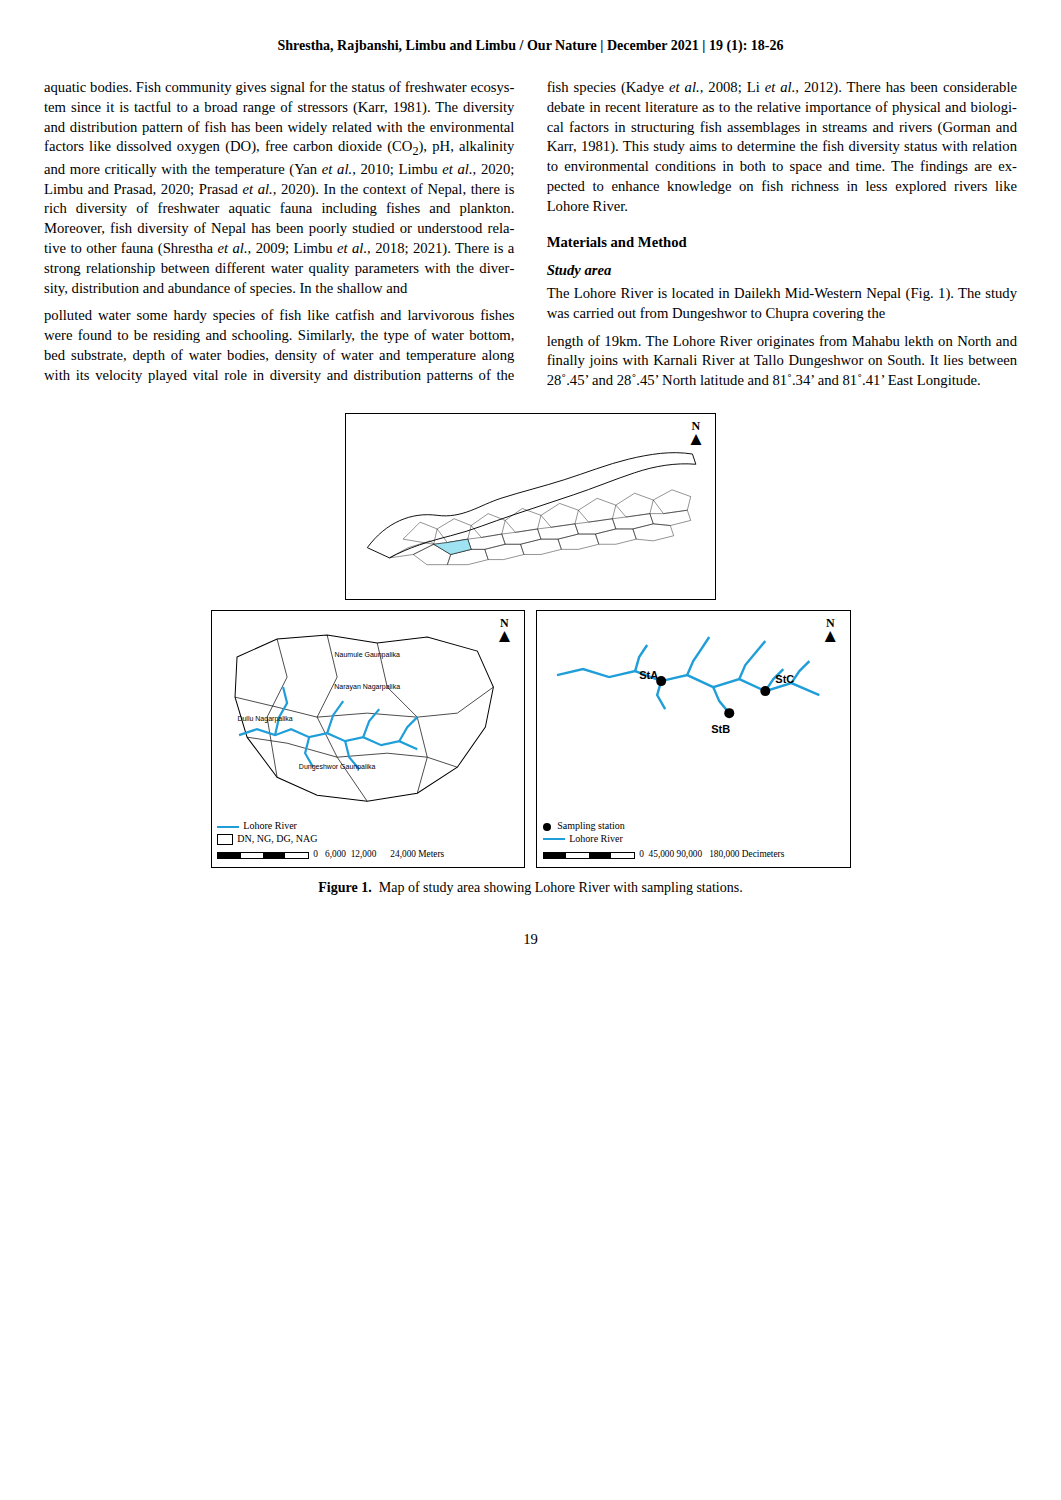Shrestha, Rajbanshi, Limbu and Limbu / Our Nature | December 2021 | 19 (1): 18-26
aquatic bodies. Fish community gives signal for the status of freshwater ecosystem since it is tactful to a broad range of stressors (Karr, 1981). The diversity and distribution pattern of fish has been widely related with the environmental factors like dissolved oxygen (DO), free carbon dioxide (CO2), pH, alkalinity and more critically with the temperature (Yan et al., 2010; Limbu et al., 2020; Limbu and Prasad, 2020; Prasad et al., 2020). In the context of Nepal, there is rich diversity of freshwater aquatic fauna including fishes and plankton. Moreover, fish diversity of Nepal has been poorly studied or understood relative to other fauna (Shrestha et al., 2009; Limbu et al., 2018; 2021). There is a strong relationship between different water quality parameters with the diversity, distribution and abundance of species. In the shallow and
polluted water some hardy species of fish like catfish and larvivorous fishes were found to be residing and schooling. Similarly, the type of water bottom, bed substrate, depth of water bodies, density of water and temperature along with its velocity played vital role in diversity and distribution patterns of the fish species (Kadye et al., 2008; Li et al., 2012). There has been considerable debate in recent literature as to the relative importance of physical and biological factors in structuring fish assemblages in streams and rivers (Gorman and Karr, 1981). This study aims to determine the fish diversity status with relation to environmental conditions in both to space and time. The findings are expected to enhance knowledge on fish richness in less explored rivers like Lohore River.
Materials and Method
Study area
The Lohore River is located in Dailekh Mid-Western Nepal (Fig. 1). The study was carried out from Dungeshwor to Chupra covering the
length of 19km. The Lohore River originates from Mahabu lekth on North and finally joins with Karnali River at Tallo Dungeshwor on South. It lies between 28˚.45’ and 28˚.45’ North latitude and 81˚.34’ and 81˚.41’ East Longitude.
N▲
N▲
Naumule Gaunpalika Narayan Nagarpalika Dullu Nagarpalika Dungeshwor Gaunpalika
Lohore River
DN, NG, DG, NAG
0 6,000 12,000 24,000 Meters
N▲
StA StB StC
Sampling station
Lohore River
0 45,000 90,000 180,000 Decimeters
Figure 1. Map of study area showing Lohore River with sampling stations.
19